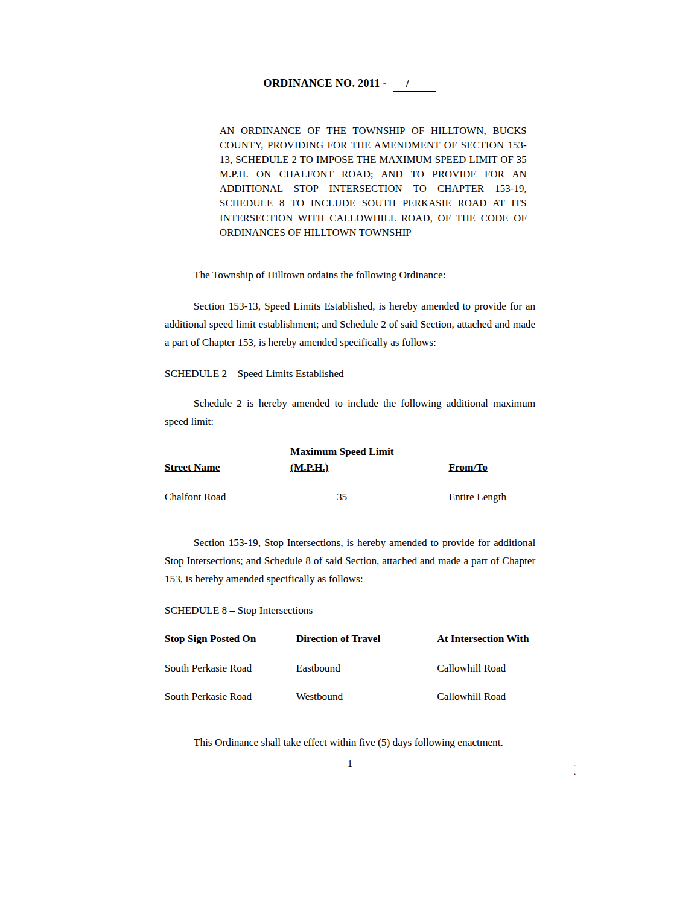ORDINANCE NO. 2011 - /
AN ORDINANCE OF THE TOWNSHIP OF HILLTOWN, BUCKS COUNTY, PROVIDING FOR THE AMENDMENT OF SECTION 153-13, SCHEDULE 2 TO IMPOSE THE MAXIMUM SPEED LIMIT OF 35 M.P.H. ON CHALFONT ROAD; AND TO PROVIDE FOR AN ADDITIONAL STOP INTERSECTION TO CHAPTER 153-19, SCHEDULE 8 TO INCLUDE SOUTH PERKASIE ROAD AT ITS INTERSECTION WITH CALLOWHILL ROAD, OF THE CODE OF ORDINANCES OF HILLTOWN TOWNSHIP
The Township of Hilltown ordains the following Ordinance:
Section 153-13, Speed Limits Established, is hereby amended to provide for an additional speed limit establishment; and Schedule 2 of said Section, attached and made a part of Chapter 153, is hereby amended specifically as follows:
SCHEDULE 2 – Speed Limits Established
Schedule 2 is hereby amended to include the following additional maximum speed limit:
| Street Name | Maximum Speed Limit (M.P.H.) | From/To |
| --- | --- | --- |
| Chalfont Road | 35 | Entire Length |
Section 153-19, Stop Intersections, is hereby amended to provide for additional Stop Intersections; and Schedule 8 of said Section, attached and made a part of Chapter 153, is hereby amended specifically as follows:
SCHEDULE 8 – Stop Intersections
| Stop Sign Posted On | Direction of Travel | At Intersection With |
| --- | --- | --- |
| South Perkasie Road | Eastbound | Callowhill Road |
| South Perkasie Road | Westbound | Callowhill Road |
This Ordinance shall take effect within five (5) days following enactment.
1
.
.